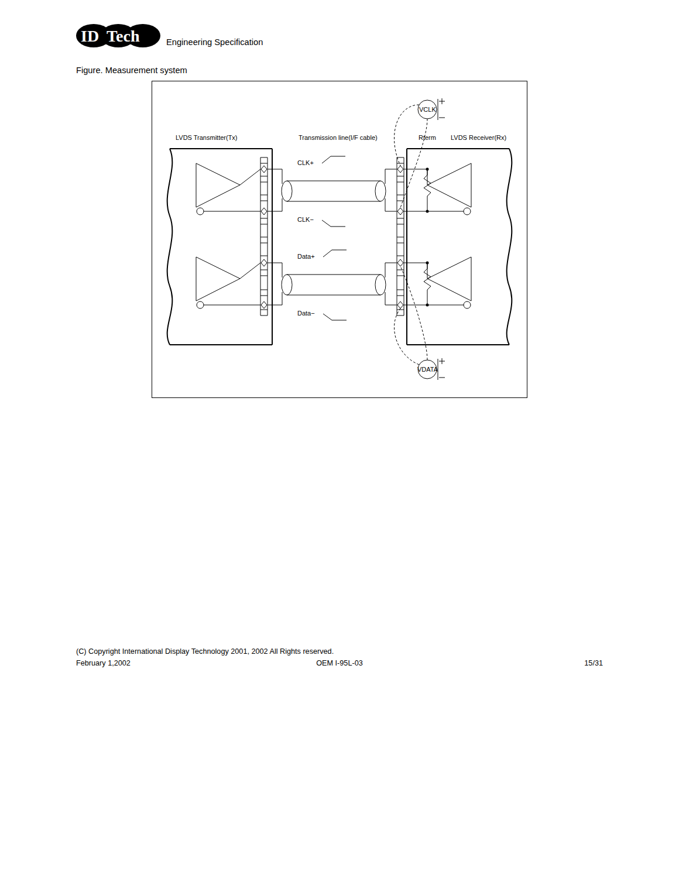ID Tech
Engineering Specification
Figure. Measurement system
LVDS Transmitter(Tx) Transmission line(I/F cable) Rterm LVDS Receiver(Rx) CLK+ CLK− Data+ Data− VCLK VDATA
(C) Copyright International Display Technology 2001, 2002 All Rights reserved.
February 1,2002
OEM I-95L-03
15/31